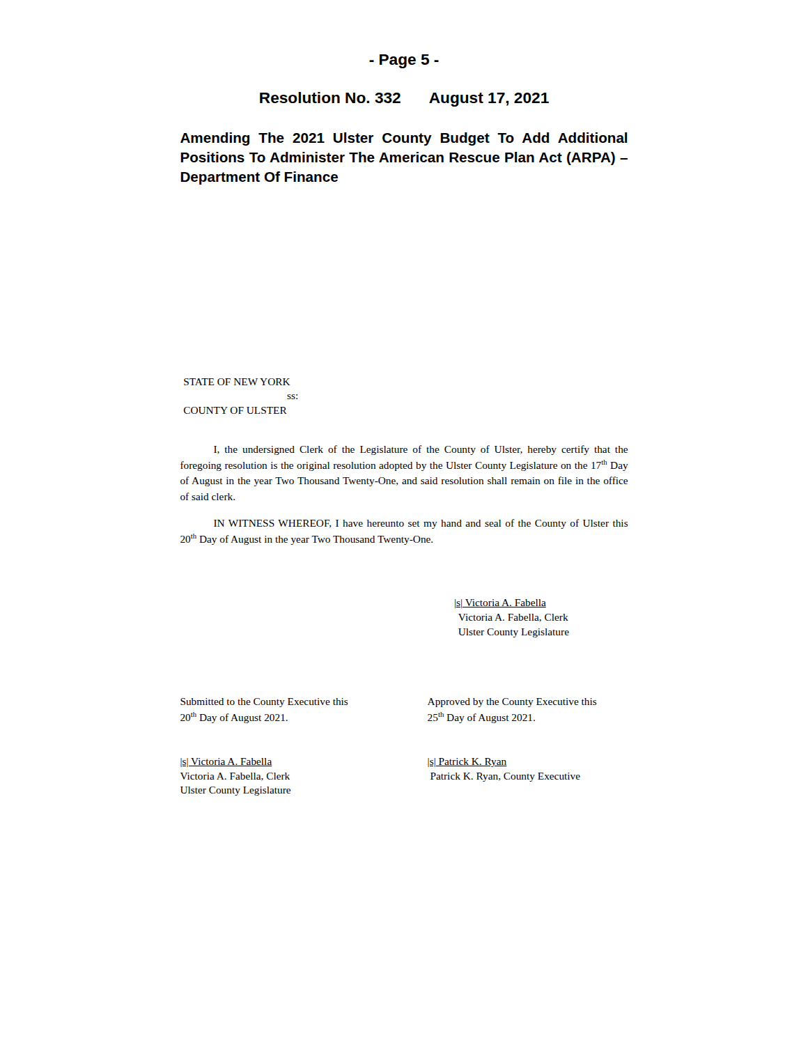- Page 5 -
Resolution No. 332 August 17, 2021
Amending The 2021 Ulster County Budget To Add Additional Positions To Administer The American Rescue Plan Act (ARPA) – Department Of Finance
STATE OF NEW YORK
ss: COUNTY OF ULSTER
I, the undersigned Clerk of the Legislature of the County of Ulster, hereby certify that the foregoing resolution is the original resolution adopted by the Ulster County Legislature on the 17th Day of August in the year Two Thousand Twenty-One, and said resolution shall remain on file in the office of said clerk.
IN WITNESS WHEREOF, I have hereunto set my hand and seal of the County of Ulster this 20th Day of August in the year Two Thousand Twenty-One.
|s| Victoria A. Fabella
Victoria A. Fabella, Clerk
Ulster County Legislature
| Submitted to the County Executive this 20 th Day of August 2021. | Approved by the County Executive this 25 th Day of August 2021. |
| /s/ Victoria A. Fabella Victoria A. Fabella, Clerk Ulster County Legislature | /s/ Patrick K. Ryan Patrick K. Ryan, County Executive |